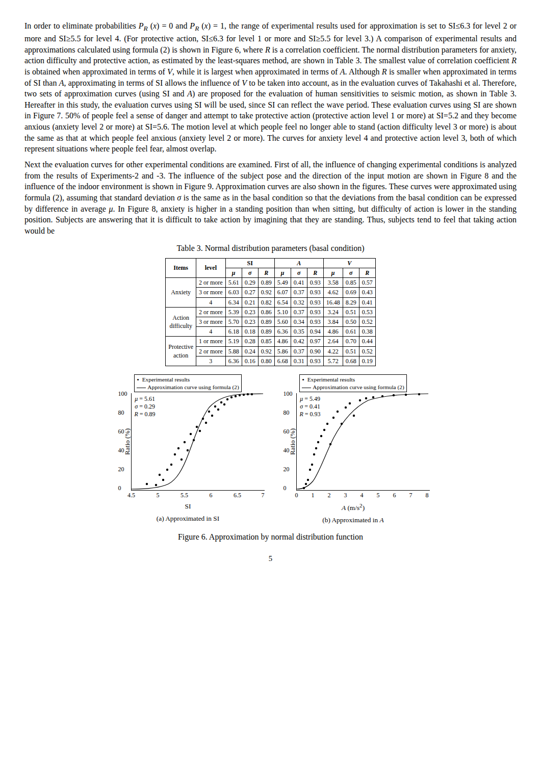In order to eliminate probabilities PR (x) = 0 and PR (x) = 1, the range of experimental results used for approximation is set to SI≤6.3 for level 2 or more and SI≥5.5 for level 4. (For protective action, SI≤6.3 for level 1 or more and SI≥5.5 for level 3.) A comparison of experimental results and approximations calculated using formula (2) is shown in Figure 6, where R is a correlation coefficient. The normal distribution parameters for anxiety, action difficulty and protective action, as estimated by the least-squares method, are shown in Table 3. The smallest value of correlation coefficient R is obtained when approximated in terms of V, while it is largest when approximated in terms of A. Although R is smaller when approximated in terms of SI than A, approximating in terms of SI allows the influence of V to be taken into account, as in the evaluation curves of Takahashi et al. Therefore, two sets of approximation curves (using SI and A) are proposed for the evaluation of human sensitivities to seismic motion, as shown in Table 3. Hereafter in this study, the evaluation curves using SI will be used, since SI can reflect the wave period. These evaluation curves using SI are shown in Figure 7. 50% of people feel a sense of danger and attempt to take protective action (protective action level 1 or more) at SI=5.2 and they become anxious (anxiety level 2 or more) at SI=5.6. The motion level at which people feel no longer able to stand (action difficulty level 3 or more) is about the same as that at which people feel anxious (anxiety level 2 or more). The curves for anxiety level 4 and protective action level 3, both of which represent situations where people feel fear, almost overlap.
Next the evaluation curves for other experimental conditions are examined. First of all, the influence of changing experimental conditions is analyzed from the results of Experiments-2 and -3. The influence of the subject pose and the direction of the input motion are shown in Figure 8 and the influence of the indoor environment is shown in Figure 9. Approximation curves are also shown in the figures. These curves were approximated using formula (2), assuming that standard deviation σ is the same as in the basal condition so that the deviations from the basal condition can be expressed by difference in average μ. In Figure 8, anxiety is higher in a standing position than when sitting, but difficulty of action is lower in the standing position. Subjects are answering that it is difficult to take action by imagining that they are standing. Thus, subjects tend to feel that taking action would be
Table 3. Normal distribution parameters (basal condition)
| Items | level | SI | A | V |
| --- | --- | --- | --- | --- |
| μ | σ | R | μ | σ | R | μ | σ | R |
| Anxiety | 2 or more | 5.61 | 0.29 | 0.89 | 5.49 | 0.41 | 0.93 | 3.58 | 0.85 | 0.57 |
| 3 or more | 6.03 | 0.27 | 0.92 | 6.07 | 0.37 | 0.93 | 4.62 | 0.69 | 0.43 |
| 4 | 6.34 | 0.21 | 0.82 | 6.54 | 0.32 | 0.93 | 16.48 | 8.29 | 0.41 |
| Action difficulty | 2 or more | 5.39 | 0.23 | 0.86 | 5.10 | 0.37 | 0.93 | 3.24 | 0.51 | 0.53 |
| 3 or more | 5.70 | 0.23 | 0.89 | 5.60 | 0.34 | 0.93 | 3.84 | 0.50 | 0.52 |
| 4 | 6.18 | 0.18 | 0.89 | 6.36 | 0.35 | 0.94 | 4.86 | 0.61 | 0.38 |
| Protective action | 1 or more | 5.19 | 0.28 | 0.85 | 4.86 | 0.42 | 0.97 | 2.64 | 0.70 | 0.44 |
| 2 or more | 5.88 | 0.24 | 0.92 | 5.86 | 0.37 | 0.90 | 4.22 | 0.51 | 0.52 |
| 3 | 6.36 | 0.16 | 0.80 | 6.68 | 0.31 | 0.93 | 5.72 | 0.68 | 0.19 |
• Experimental results
Approximation curve using formula (2)
Ratio (%) 100 80 60 40 20 0 μ = 5.61
σ = 0.29
R = 0.89 4.5 5 5.5 6 6.5 7
SI
(a) Approximated in SI
• Experimental results
Approximation curve using formula (2)
Ratio (%) 100 80 60 40 20 0 μ = 5.49
σ = 0.41
R = 0.93 0 1 2 3 4 5 6 7 8
A (m/s2)
(b) Approximated in A
Figure 6. Approximation by normal distribution function
5